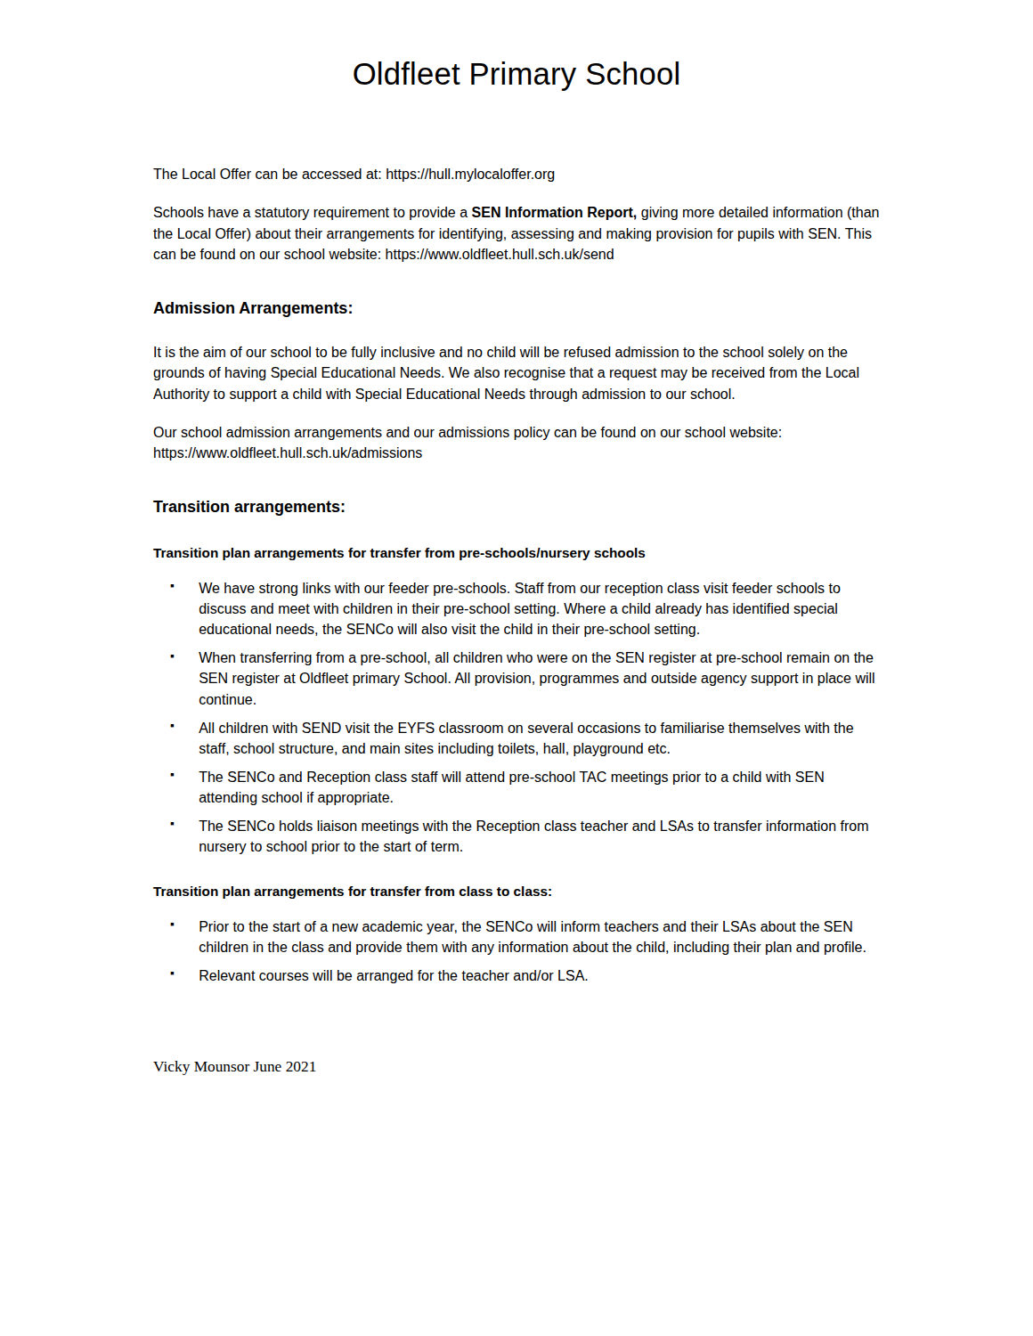Oldfleet Primary School
The Local Offer can be accessed at: https://hull.mylocaloffer.org
Schools have a statutory requirement to provide a SEN Information Report, giving more detailed information (than the Local Offer) about their arrangements for identifying, assessing and making provision for pupils with SEN. This can be found on our school website: https://www.oldfleet.hull.sch.uk/send
Admission Arrangements:
It is the aim of our school to be fully inclusive and no child will be refused admission to the school solely on the grounds of having Special Educational Needs. We also recognise that a request may be received from the Local Authority to support a child with Special Educational Needs through admission to our school.
Our school admission arrangements and our admissions policy can be found on our school website: https://www.oldfleet.hull.sch.uk/admissions
Transition arrangements:
Transition plan arrangements for transfer from pre-schools/nursery schools
We have strong links with our feeder pre-schools. Staff from our reception class visit feeder schools to discuss and meet with children in their pre-school setting. Where a child already has identified special educational needs, the SENCo will also visit the child in their pre-school setting.
When transferring from a pre-school, all children who were on the SEN register at pre-school remain on the SEN register at Oldfleet primary School. All provision, programmes and outside agency support in place will continue.
All children with SEND visit the EYFS classroom on several occasions to familiarise themselves with the staff, school structure, and main sites including toilets, hall, playground etc.
The SENCo and Reception class staff will attend pre-school TAC meetings prior to a child with SEN attending school if appropriate.
The SENCo holds liaison meetings with the Reception class teacher and LSAs to transfer information from nursery to school prior to the start of term.
Transition plan arrangements for transfer from class to class:
Prior to the start of a new academic year, the SENCo will inform teachers and their LSAs about the SEN children in the class and provide them with any information about the child, including their plan and profile.
Relevant courses will be arranged for the teacher and/or LSA.
Vicky Mounsor June 2021